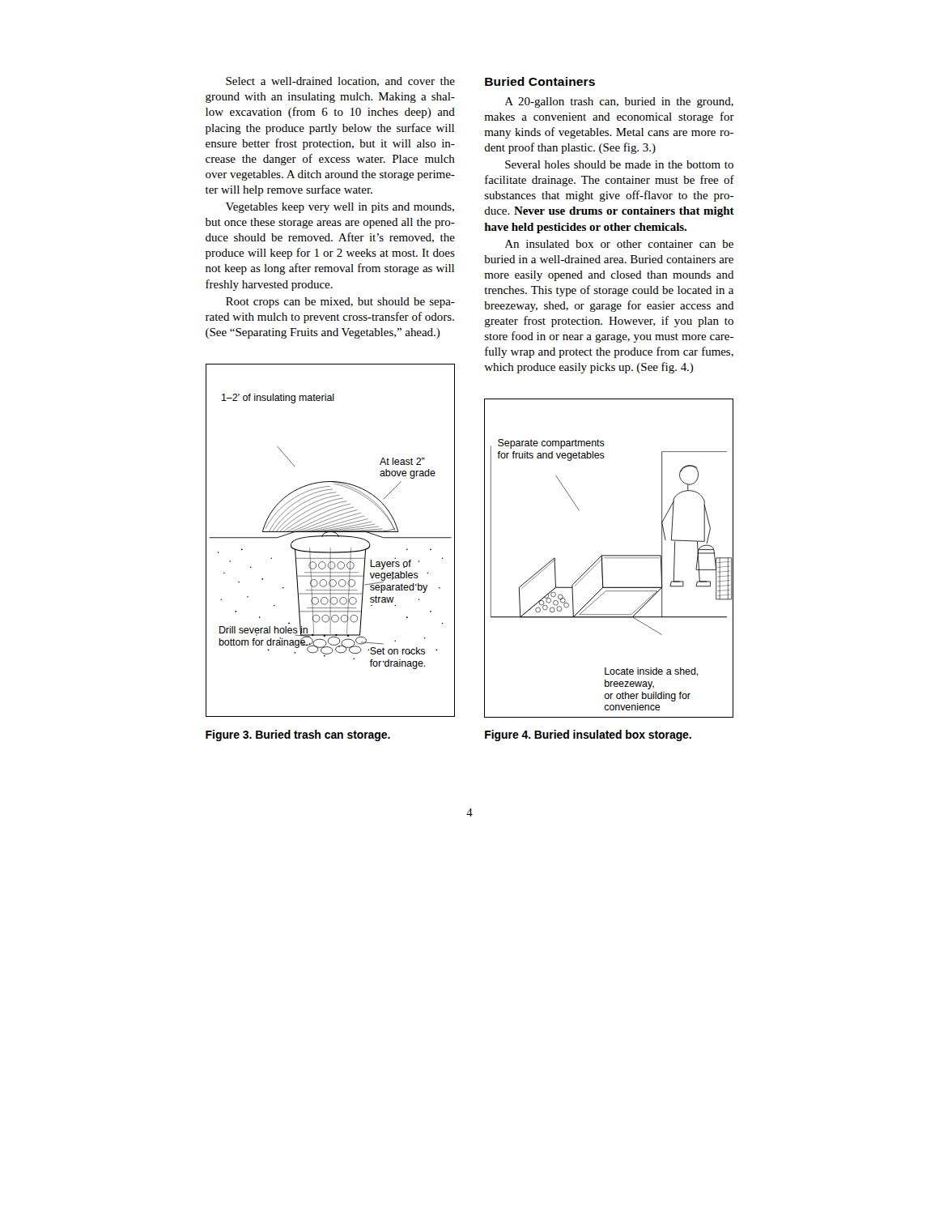Select a well-drained location, and cover the ground with an insulating mulch. Making a shallow excavation (from 6 to 10 inches deep) and placing the produce partly below the surface will ensure better frost protection, but it will also increase the danger of excess water. Place mulch over vegetables. A ditch around the storage perimeter will help remove surface water.
Vegetables keep very well in pits and mounds, but once these storage areas are opened all the produce should be removed. After it’s removed, the produce will keep for 1 or 2 weeks at most. It does not keep as long after removal from storage as will freshly harvested produce.
Root crops can be mixed, but should be separated with mulch to prevent cross-transfer of odors. (See “Separating Fruits and Vegetables,” ahead.)
1–2′ of insulating material At least 2”
above grade Layers of vegetables
separated by straw Drill several holes in
bottom for drainage. Set on rocks
for drainage.
Figure 3. Buried trash can storage.
Buried Containers
A 20-gallon trash can, buried in the ground, makes a convenient and economical storage for many kinds of vegetables. Metal cans are more rodent proof than plastic. (See fig. 3.)
Several holes should be made in the bottom to facilitate drainage. The container must be free of substances that might give off-flavor to the produce. Never use drums or containers that might have held pesticides or other chemicals.
An insulated box or other container can be buried in a well-drained area. Buried containers are more easily opened and closed than mounds and trenches. This type of storage could be located in a breezeway, shed, or garage for easier access and greater frost protection. However, if you plan to store food in or near a garage, you must more carefully wrap and protect the produce from car fumes, which produce easily picks up. (See fig. 4.)
Separate compartments
for fruits and vegetables Locate inside a shed, breezeway,
or other building for convenience
Figure 4. Buried insulated box storage.
4